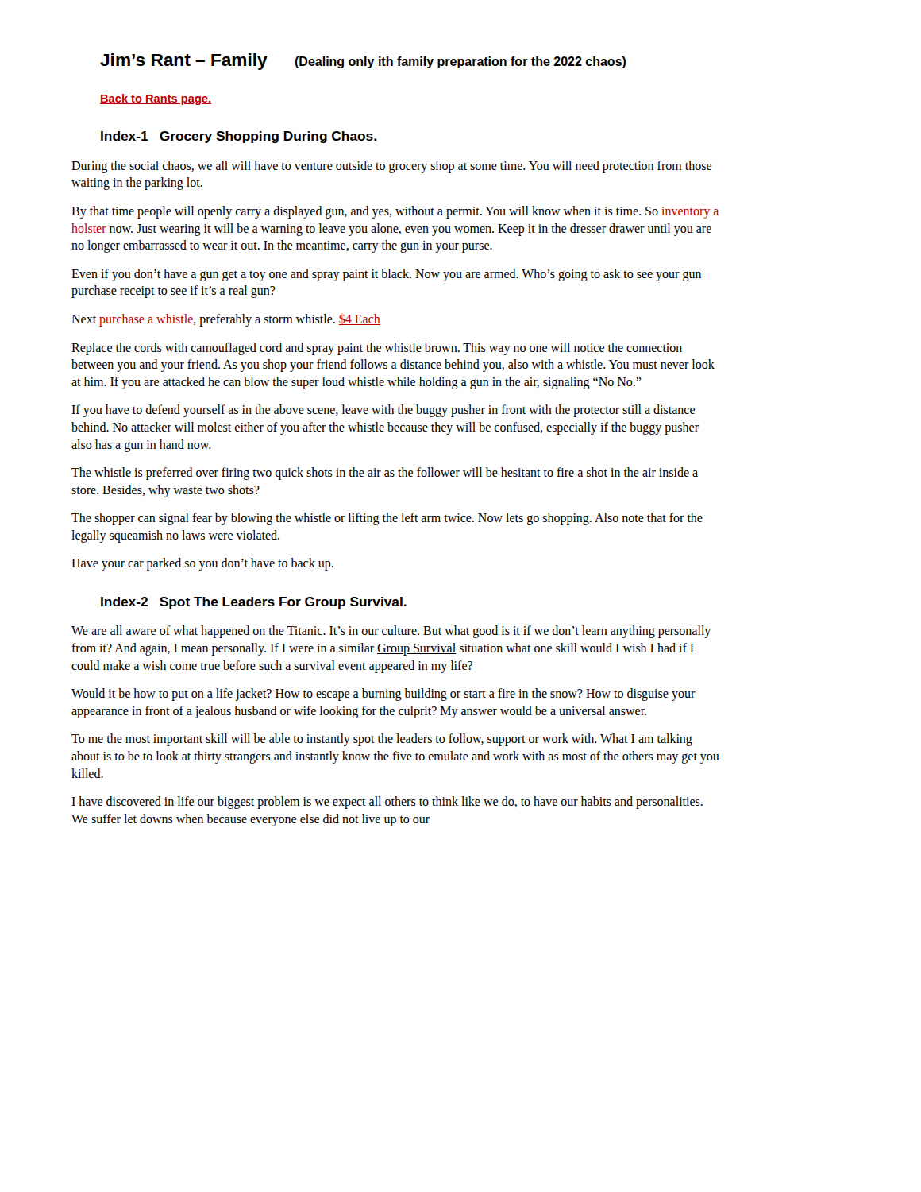Jim’s Rant – Family (Dealing only ith family preparation for the 2022 chaos)
Back to Rants page.
Index-1 Grocery Shopping During Chaos.
During the social chaos, we all will have to venture outside to grocery shop at some time. You will need protection from those waiting in the parking lot.
By that time people will openly carry a displayed gun, and yes, without a permit. You will know when it is time. So inventory a holster now. Just wearing it will be a warning to leave you alone, even you women. Keep it in the dresser drawer until you are no longer embarrassed to wear it out. In the meantime, carry the gun in your purse.
Even if you don’t have a gun get a toy one and spray paint it black. Now you are armed. Who’s going to ask to see your gun purchase receipt to see if it’s a real gun?
Next purchase a whistle, preferably a storm whistle. $4 Each
Replace the cords with camouflaged cord and spray paint the whistle brown. This way no one will notice the connection between you and your friend. As you shop your friend follows a distance behind you, also with a whistle. You must never look at him. If you are attacked he can blow the super loud whistle while holding a gun in the air, signaling “No No.”
If you have to defend yourself as in the above scene, leave with the buggy pusher in front with the protector still a distance behind. No attacker will molest either of you after the whistle because they will be confused, especially if the buggy pusher also has a gun in hand now.
The whistle is preferred over firing two quick shots in the air as the follower will be hesitant to fire a shot in the air inside a store. Besides, why waste two shots?
The shopper can signal fear by blowing the whistle or lifting the left arm twice. Now lets go shopping. Also note that for the legally squeamish no laws were violated.
Have your car parked so you don’t have to back up.
Index-2 Spot The Leaders For Group Survival.
We are all aware of what happened on the Titanic. It’s in our culture. But what good is it if we don’t learn anything personally from it? And again, I mean personally. If I were in a similar Group Survival situation what one skill would I wish I had if I could make a wish come true before such a survival event appeared in my life?
Would it be how to put on a life jacket? How to escape a burning building or start a fire in the snow? How to disguise your appearance in front of a jealous husband or wife looking for the culprit? My answer would be a universal answer.
To me the most important skill will be able to instantly spot the leaders to follow, support or work with. What I am talking about is to be to look at thirty strangers and instantly know the five to emulate and work with as most of the others may get you killed.
I have discovered in life our biggest problem is we expect all others to think like we do, to have our habits and personalities. We suffer let downs when because everyone else did not live up to our